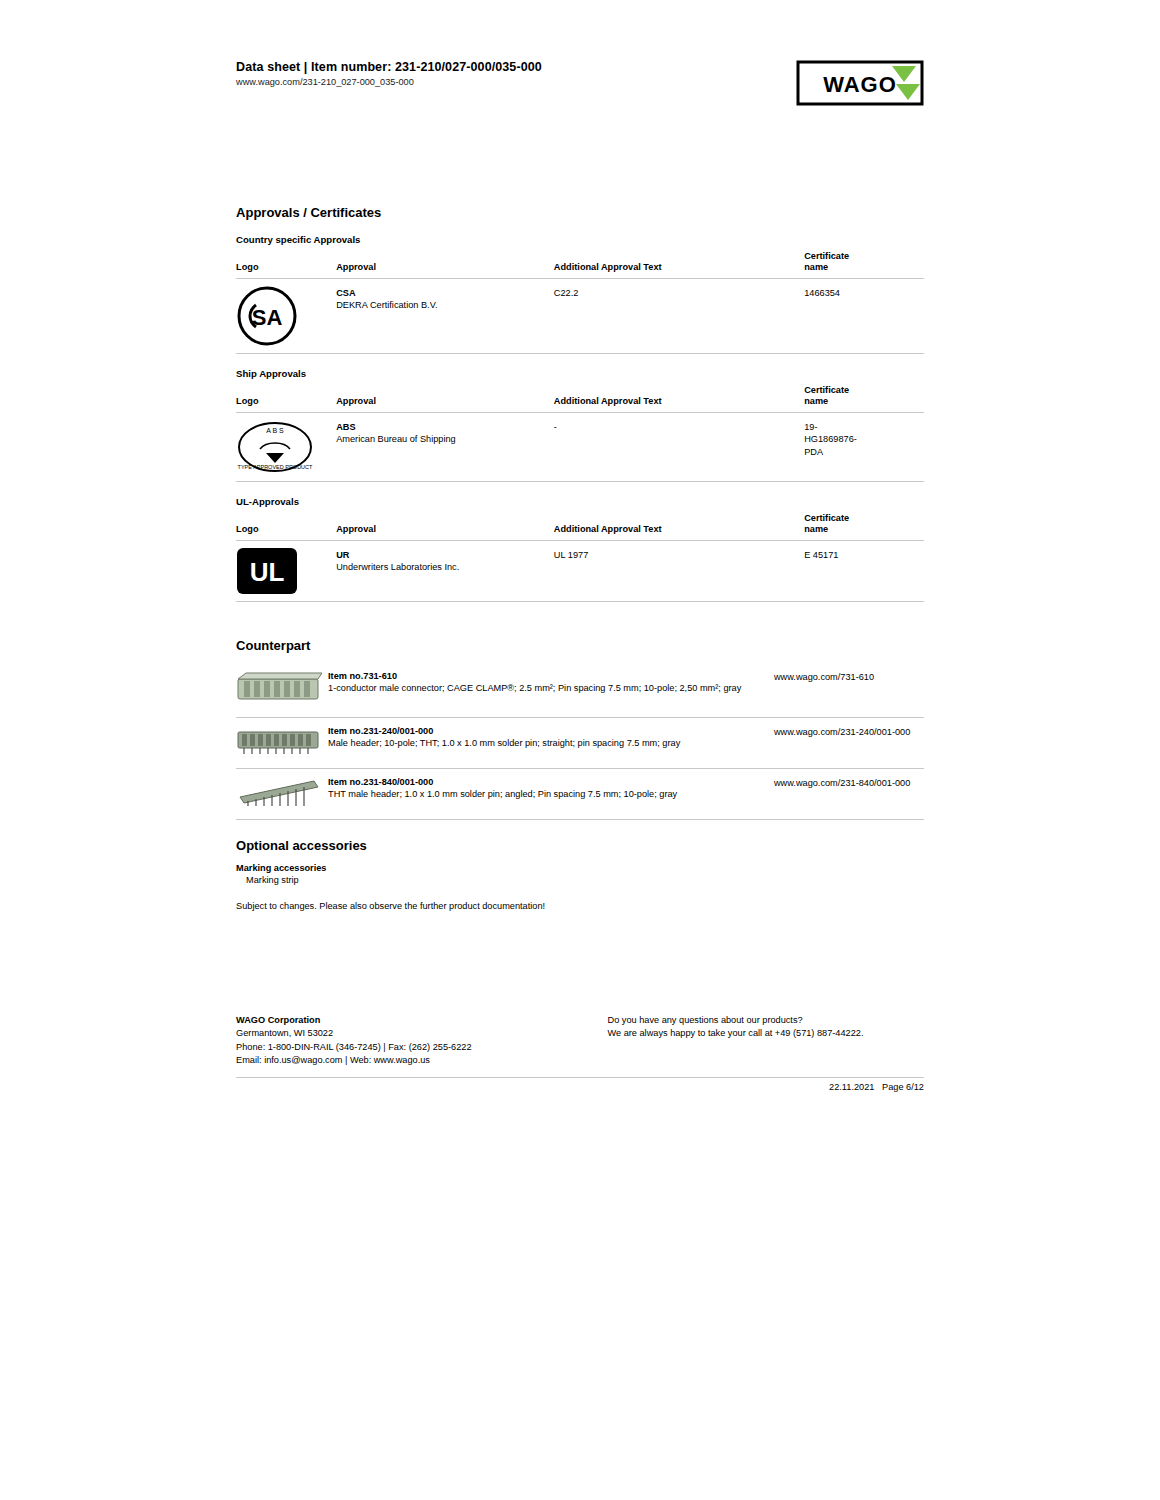Data sheet | Item number: 231-210/027-000/035-000
www.wago.com/231-210_027-000_035-000
WAGO
Approvals / Certificates
Country specific Approvals
| Logo | Approval | Additional Approval Text | Certificate name |
| --- | --- | --- | --- |
| SA | CSA DEKRA Certification B.V. | C22.2 | 1466354 |
Ship Approvals
| Logo | Approval | Additional Approval Text | Certificate name |
| --- | --- | --- | --- |
| A B S TYPE APPROVED PRODUCT | ABS American Bureau of Shipping | - | 19- HG1869876- PDA |
UL-Approvals
| Logo | Approval | Additional Approval Text | Certificate name |
| --- | --- | --- | --- |
| UL | UR Underwriters Laboratories Inc. | UL 1977 | E 45171 |
Counterpart
Item no.731-610
1-conductor male connector; CAGE CLAMP®; 2.5 mm²; Pin spacing 7.5 mm; 10-pole; 2,50 mm²; gray
www.wago.com/731-610
Item no.231-240/001-000
Male header; 10-pole; THT; 1.0 x 1.0 mm solder pin; straight; pin spacing 7.5 mm; gray
www.wago.com/231-240/001-000
Item no.231-840/001-000
THT male header; 1.0 x 1.0 mm solder pin; angled; Pin spacing 7.5 mm; 10-pole; gray
www.wago.com/231-840/001-000
Optional accessories
Marking accessories
Marking strip
Subject to changes. Please also observe the further product documentation!
WAGO Corporation
Germantown, WI 53022
Phone: 1-800-DIN-RAIL (346-7245) | Fax: (262) 255-6222
Email: info.us@wago.com | Web: www.wago.us
Do you have any questions about our products?
We are always happy to take your call at +49 (571) 887-44222.
22.11.2021 Page 6/12